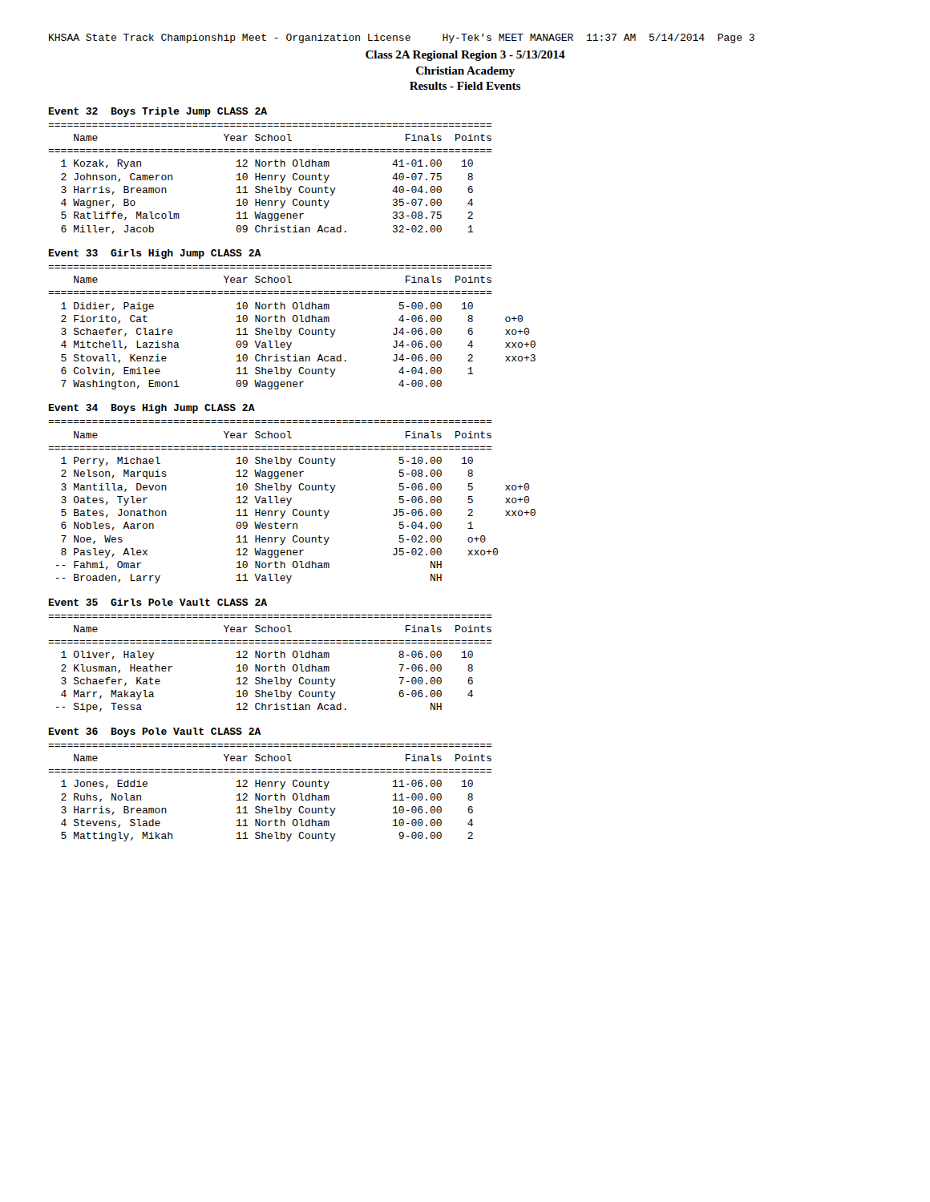KHSAA State Track Championship Meet - Organization License Hy-Tek's MEET MANAGER 11:37 AM 5/14/2014 Page 3
Class 2A Regional Region 3 - 5/13/2014
Christian Academy
Results - Field Events
Event 32 Boys Triple Jump CLASS 2A
=======================================================================
    Name                    Year School                  Finals  Points
=======================================================================
  1 Kozak, Ryan               12 North Oldham          41-01.00   10
  2 Johnson, Cameron          10 Henry County          40-07.75    8
  3 Harris, Breamon           11 Shelby County         40-04.00    6
  4 Wagner, Bo                10 Henry County          35-07.00    4
  5 Ratliffe, Malcolm         11 Waggener              33-08.75    2
  6 Miller, Jacob             09 Christian Acad.       32-02.00    1
Event 33 Girls High Jump CLASS 2A
=======================================================================
    Name                    Year School                  Finals  Points
=======================================================================
  1 Didier, Paige             10 North Oldham           5-00.00   10
  2 Fiorito, Cat              10 North Oldham           4-06.00    8     o+0
  3 Schaefer, Claire          11 Shelby County         J4-06.00    6     xo+0
  4 Mitchell, Lazisha         09 Valley                J4-06.00    4     xxo+0
  5 Stovall, Kenzie           10 Christian Acad.       J4-06.00    2     xxo+3
  6 Colvin, Emilee            11 Shelby County          4-04.00    1
  7 Washington, Emoni         09 Waggener               4-00.00
Event 34 Boys High Jump CLASS 2A
=======================================================================
    Name                    Year School                  Finals  Points
=======================================================================
  1 Perry, Michael            10 Shelby County          5-10.00   10
  2 Nelson, Marquis           12 Waggener               5-08.00    8
  3 Mantilla, Devon           10 Shelby County          5-06.00    5     xo+0
  3 Oates, Tyler              12 Valley                 5-06.00    5     xo+0
  5 Bates, Jonathon           11 Henry County          J5-06.00    2     xxo+0
  6 Nobles, Aaron             09 Western                5-04.00    1
  7 Noe, Wes                  11 Henry County           5-02.00    o+0
  8 Pasley, Alex              12 Waggener              J5-02.00    xxo+0
 -- Fahmi, Omar               10 North Oldham                NH
 -- Broaden, Larry            11 Valley                      NH
Event 35 Girls Pole Vault CLASS 2A
=======================================================================
    Name                    Year School                  Finals  Points
=======================================================================
  1 Oliver, Haley             12 North Oldham           8-06.00   10
  2 Klusman, Heather          10 North Oldham           7-06.00    8
  3 Schaefer, Kate            12 Shelby County          7-00.00    6
  4 Marr, Makayla             10 Shelby County          6-06.00    4
 -- Sipe, Tessa               12 Christian Acad.             NH
Event 36 Boys Pole Vault CLASS 2A
=======================================================================
    Name                    Year School                  Finals  Points
=======================================================================
  1 Jones, Eddie              12 Henry County          11-06.00   10
  2 Ruhs, Nolan               12 North Oldham          11-00.00    8
  3 Harris, Breamon           11 Shelby County         10-06.00    6
  4 Stevens, Slade            11 North Oldham          10-00.00    4
  5 Mattingly, Mikah          11 Shelby County          9-00.00    2